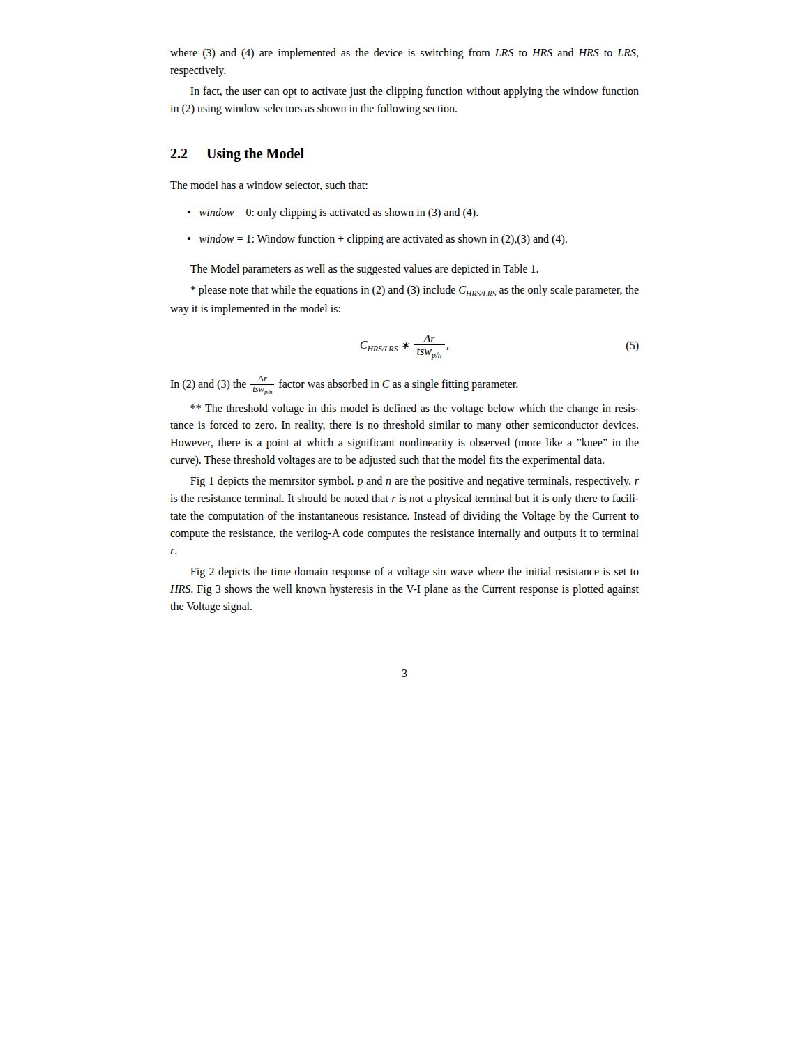where (3) and (4) are implemented as the device is switching from LRS to HRS and HRS to LRS, respectively.
In fact, the user can opt to activate just the clipping function without applying the window function in (2) using window selectors as shown in the following section.
2.2 Using the Model
The model has a window selector, such that:
window = 0: only clipping is activated as shown in (3) and (4).
window = 1: Window function + clipping are activated as shown in (2),(3) and (4).
The Model parameters as well as the suggested values are depicted in Table 1.
* please note that while the equations in (2) and (3) include CHRS/LRS as the only scale parameter, the way it is implemented in the model is:
CHRS/LRS ∗ Δr tswp/n, (5)
In (2) and (3) the Δr tswp/n factor was absorbed in C as a single fitting parameter.
** The threshold voltage in this model is defined as the voltage below which the change in resistance is forced to zero. In reality, there is no threshold similar to many other semiconductor devices. However, there is a point at which a significant nonlinearity is observed (more like a ”knee” in the curve). These threshold voltages are to be adjusted such that the model fits the experimental data.
Fig 1 depicts the memrsitor symbol. p and n are the positive and negative terminals, respectively. r is the resistance terminal. It should be noted that r is not a physical terminal but it is only there to facilitate the computation of the instantaneous resistance. Instead of dividing the Voltage by the Current to compute the resistance, the verilog-A code computes the resistance internally and outputs it to terminal r.
Fig 2 depicts the time domain response of a voltage sin wave where the initial resistance is set to HRS. Fig 3 shows the well known hysteresis in the V-I plane as the Current response is plotted against the Voltage signal.
3